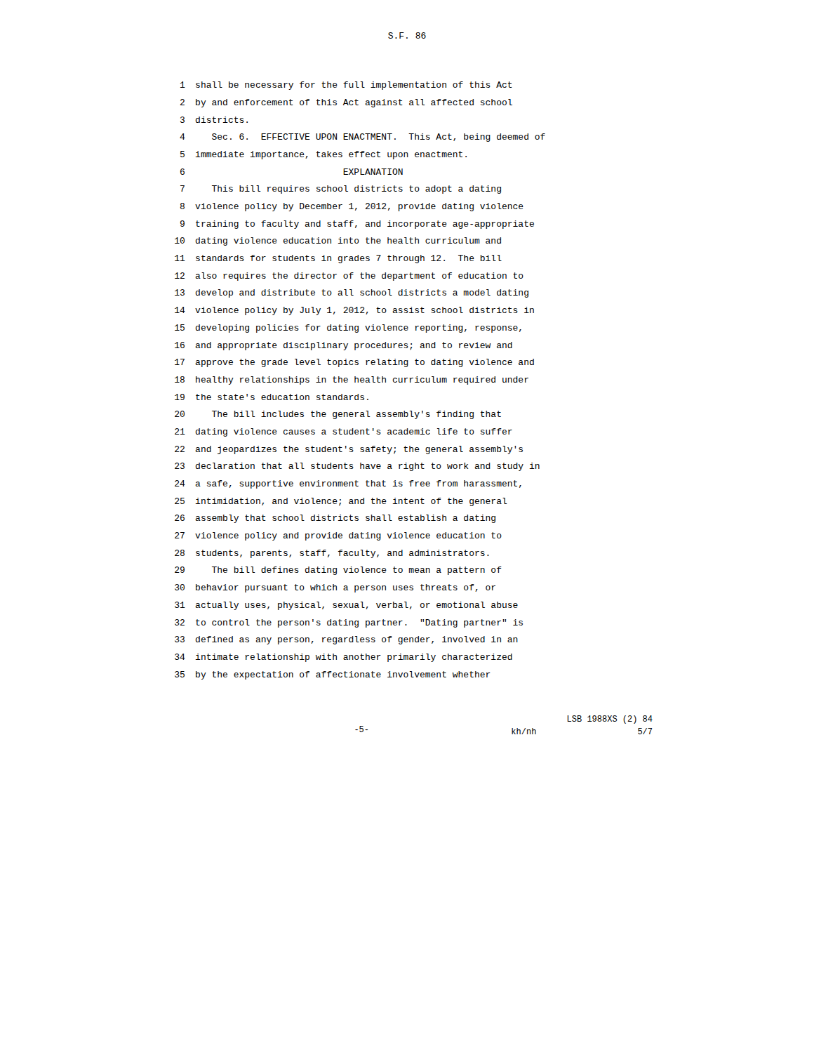S.F. 86
1 shall be necessary for the full implementation of this Act
2 by and enforcement of this Act against all affected school
3 districts.
4 Sec. 6. EFFECTIVE UPON ENACTMENT. This Act, being deemed of
5 immediate importance, takes effect upon enactment.
6 EXPLANATION
7 This bill requires school districts to adopt a dating
8 violence policy by December 1, 2012, provide dating violence
9 training to faculty and staff, and incorporate age-appropriate
10 dating violence education into the health curriculum and
11 standards for students in grades 7 through 12. The bill
12 also requires the director of the department of education to
13 develop and distribute to all school districts a model dating
14 violence policy by July 1, 2012, to assist school districts in
15 developing policies for dating violence reporting, response,
16 and appropriate disciplinary procedures; and to review and
17 approve the grade level topics relating to dating violence and
18 healthy relationships in the health curriculum required under
19 the state's education standards.
20 The bill includes the general assembly's finding that
21 dating violence causes a student's academic life to suffer
22 and jeopardizes the student's safety; the general assembly's
23 declaration that all students have a right to work and study in
24 a safe, supportive environment that is free from harassment,
25 intimidation, and violence; and the intent of the general
26 assembly that school districts shall establish a dating
27 violence policy and provide dating violence education to
28 students, parents, staff, faculty, and administrators.
29 The bill defines dating violence to mean a pattern of
30 behavior pursuant to which a person uses threats of, or
31 actually uses, physical, sexual, verbal, or emotional abuse
32 to control the person's dating partner. "Dating partner" is
33 defined as any person, regardless of gender, involved in an
34 intimate relationship with another primarily characterized
35 by the expectation of affectionate involvement whether
-5-
LSB 1988XS (2) 84 kh/nh 5/7